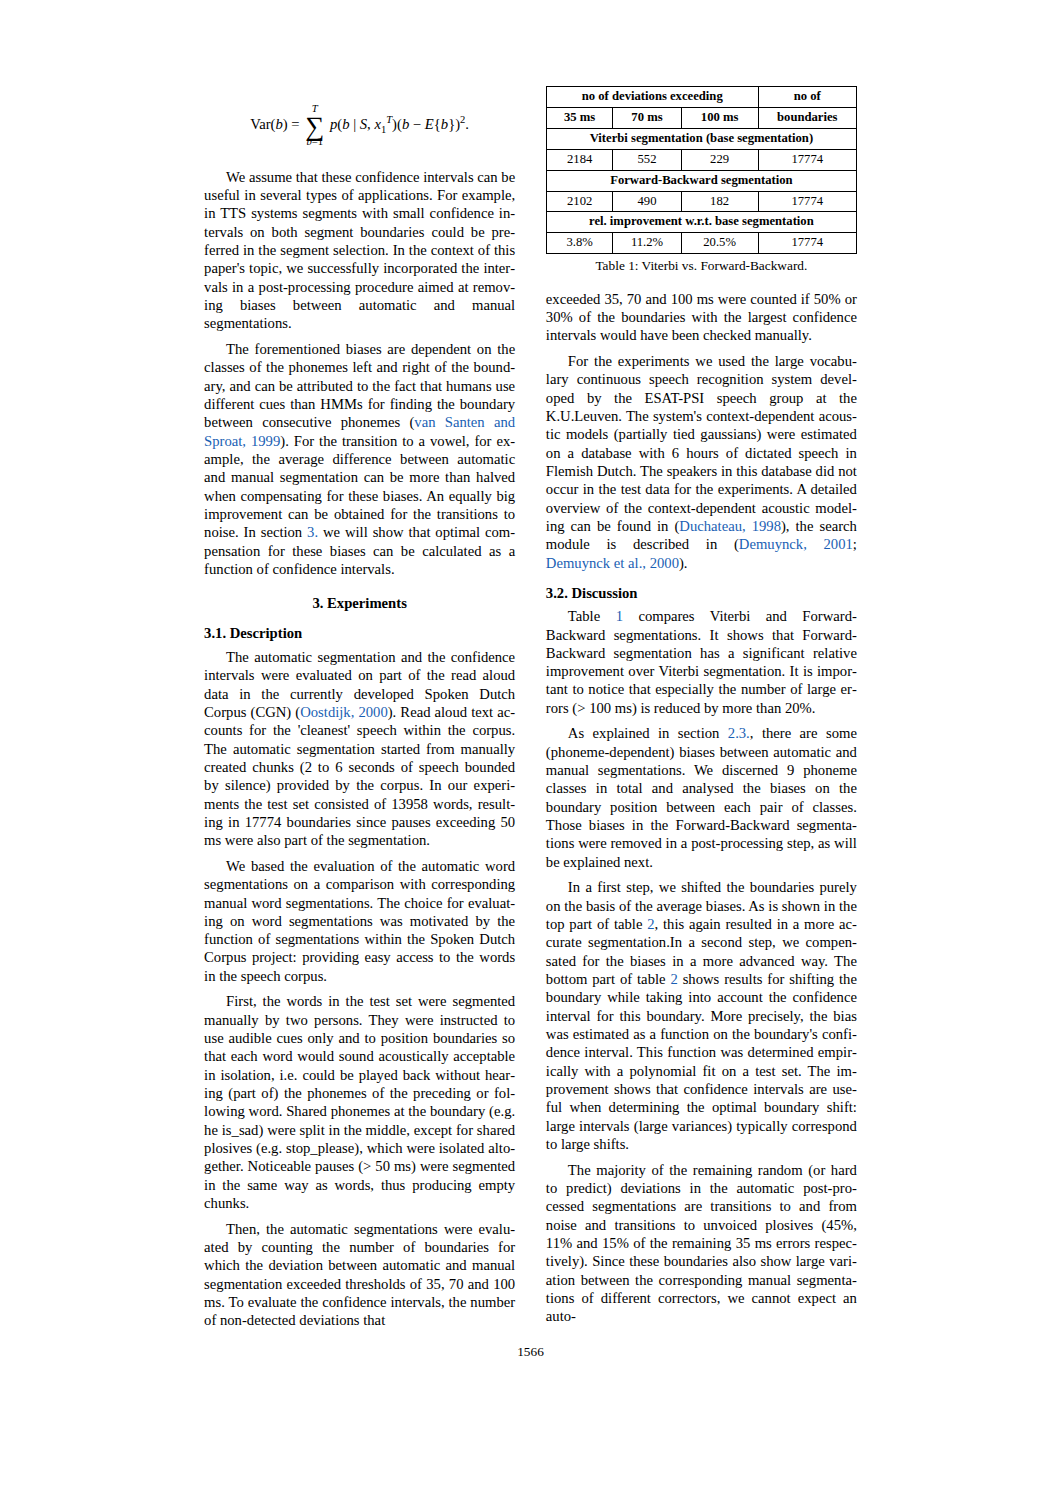Var(b) = T ∑ b=1 p(b | S, x1T)(b − E{b})2.
We assume that these confidence intervals can be useful in several types of applications. For example, in TTS systems segments with small confidence intervals on both segment boundaries could be preferred in the segment selection. In the context of this paper's topic, we successfully incorporated the intervals in a post-processing procedure aimed at removing biases between automatic and manual segmentations.
The forementioned biases are dependent on the classes of the phonemes left and right of the boundary, and can be attributed to the fact that humans use different cues than HMMs for finding the boundary between consecutive phonemes (van Santen and Sproat, 1999). For the transition to a vowel, for example, the average difference between automatic and manual segmentation can be more than halved when compensating for these biases. An equally big improvement can be obtained for the transitions to noise. In section 3. we will show that optimal compensation for these biases can be calculated as a function of confidence intervals.
3. Experiments
3.1. Description
The automatic segmentation and the confidence intervals were evaluated on part of the read aloud data in the currently developed Spoken Dutch Corpus (CGN) (Oostdijk, 2000). Read aloud text accounts for the 'cleanest' speech within the corpus. The automatic segmentation started from manually created chunks (2 to 6 seconds of speech bounded by silence) provided by the corpus. In our experiments the test set consisted of 13958 words, resulting in 17774 boundaries since pauses exceeding 50 ms were also part of the segmentation.
We based the evaluation of the automatic word segmentations on a comparison with corresponding manual word segmentations. The choice for evaluating on word segmentations was motivated by the function of segmentations within the Spoken Dutch Corpus project: providing easy access to the words in the speech corpus.
First, the words in the test set were segmented manually by two persons. They were instructed to use audible cues only and to position boundaries so that each word would sound acoustically acceptable in isolation, i.e. could be played back without hearing (part of) the phonemes of the preceding or following word. Shared phonemes at the boundary (e.g. he is_sad) were split in the middle, except for shared plosives (e.g. stop_please), which were isolated altogether. Noticeable pauses (> 50 ms) were segmented in the same way as words, thus producing empty chunks.
Then, the automatic segmentations were evaluated by counting the number of boundaries for which the deviation between automatic and manual segmentation exceeded thresholds of 35, 70 and 100 ms. To evaluate the confidence intervals, the number of non-detected deviations that
| no of deviations exceeding | no of |
| --- | --- |
| 35 ms | 70 ms | 100 ms | boundaries |
| Viterbi segmentation (base segmentation) |
| 2184 | 552 | 229 | 17774 |
| Forward-Backward segmentation |
| 2102 | 490 | 182 | 17774 |
| rel. improvement w.r.t. base segmentation |
| 3.8% | 11.2% | 20.5% | 17774 |
Table 1: Viterbi vs. Forward-Backward.
exceeded 35, 70 and 100 ms were counted if 50% or 30% of the boundaries with the largest confidence intervals would have been checked manually.
For the experiments we used the large vocabulary continuous speech recognition system developed by the ESAT-PSI speech group at the K.U.Leuven. The system's context-dependent acoustic models (partially tied gaussians) were estimated on a database with 6 hours of dictated speech in Flemish Dutch. The speakers in this database did not occur in the test data for the experiments. A detailed overview of the context-dependent acoustic modeling can be found in (Duchateau, 1998), the search module is described in (Demuynck, 2001; Demuynck et al., 2000).
3.2. Discussion
Table 1 compares Viterbi and Forward-Backward segmentations. It shows that Forward-Backward segmentation has a significant relative improvement over Viterbi segmentation. It is important to notice that especially the number of large errors (> 100 ms) is reduced by more than 20%.
As explained in section 2.3., there are some (phoneme-dependent) biases between automatic and manual segmentations. We discerned 9 phoneme classes in total and analysed the biases on the boundary position between each pair of classes. Those biases in the Forward-Backward segmentations were removed in a post-processing step, as will be explained next.
In a first step, we shifted the boundaries purely on the basis of the average biases. As is shown in the top part of table 2, this again resulted in a more accurate segmentation.In a second step, we compensated for the biases in a more advanced way. The bottom part of table 2 shows results for shifting the boundary while taking into account the confidence interval for this boundary. More precisely, the bias was estimated as a function on the boundary's confidence interval. This function was determined empirically with a polynomial fit on a test set. The improvement shows that confidence intervals are useful when determining the optimal boundary shift: large intervals (large variances) typically correspond to large shifts.
The majority of the remaining random (or hard to predict) deviations in the automatic post-processed segmentations are transitions to and from noise and transitions to unvoiced plosives (45%, 11% and 15% of the remaining 35 ms errors respectively). Since these boundaries also show large variation between the corresponding manual segmentations of different correctors, we cannot expect an auto-
1566